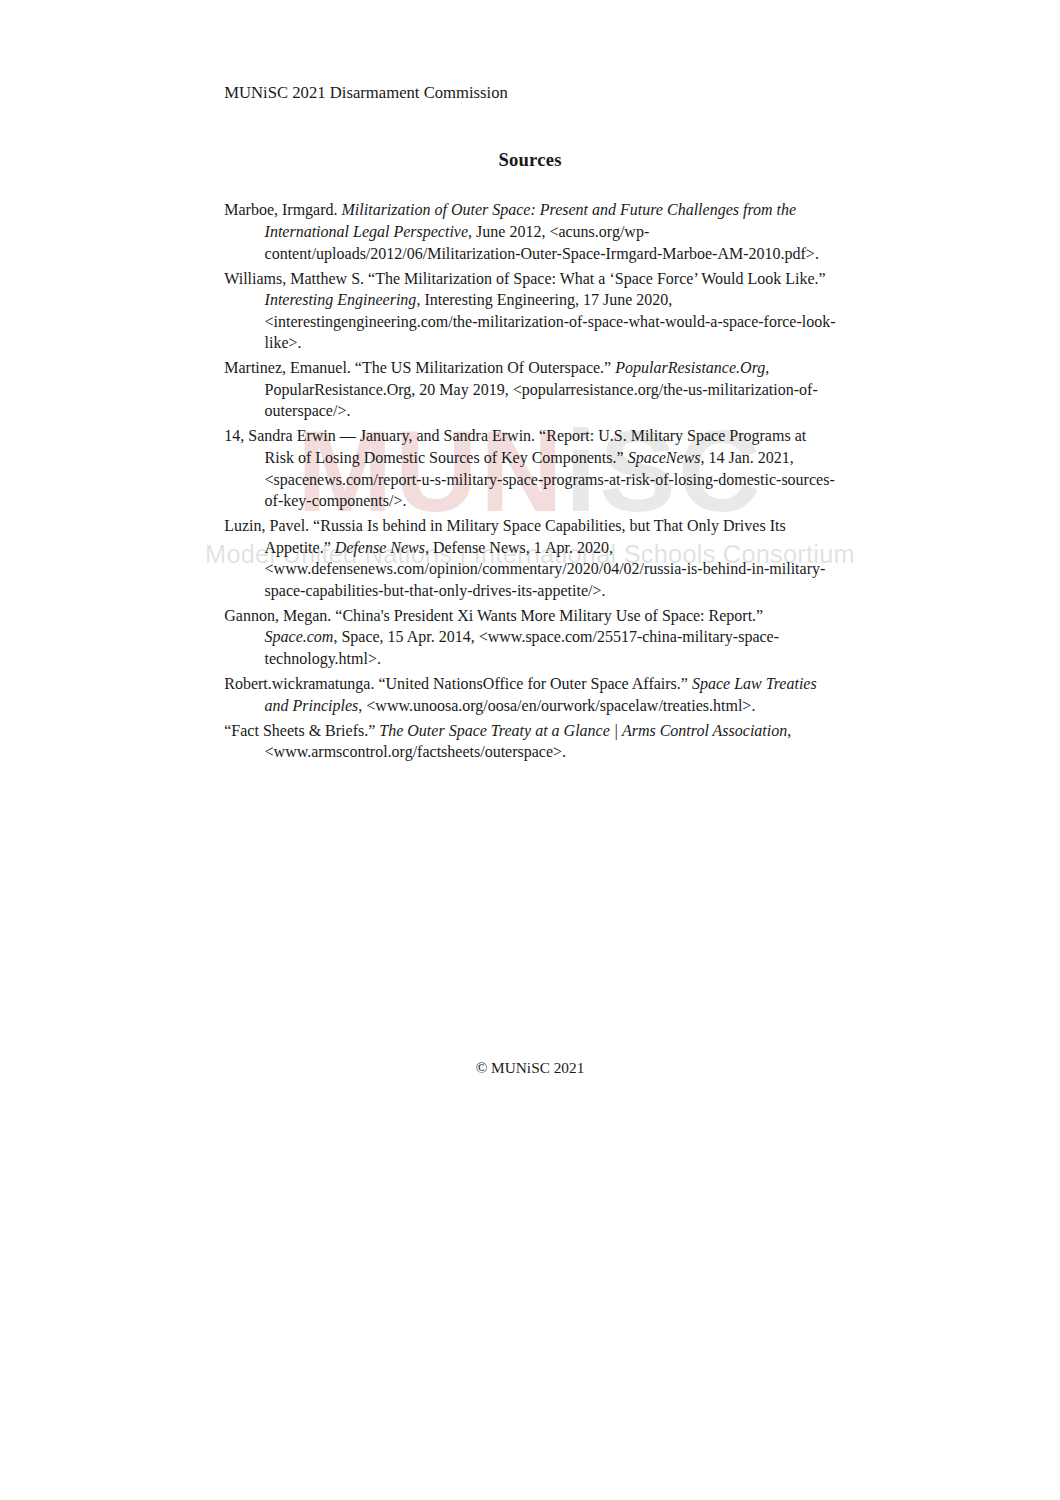MUNiSC
Model United Nations | International Schools Consortium
MUNiSC 2021 Disarmament Commission
Sources
Marboe, Irmgard. Militarization of Outer Space: Present and Future Challenges from the International Legal Perspective, June 2012, <acuns.org/wp-content/uploads/2012/06/Militarization-Outer-Space-Irmgard-Marboe-AM-2010.pdf>.
Williams, Matthew S. “The Militarization of Space: What a ‘Space Force’ Would Look Like.” Interesting Engineering, Interesting Engineering, 17 June 2020, <interestingengineering.com/the-militarization-of-space-what-would-a-space-force-look-like>.
Martinez, Emanuel. “The US Militarization Of Outerspace.” PopularResistance.Org, PopularResistance.Org, 20 May 2019, <popularresistance.org/the-us-militarization-of-outerspace/>.
14, Sandra Erwin — January, and Sandra Erwin. “Report: U.S. Military Space Programs at Risk of Losing Domestic Sources of Key Components.” SpaceNews, 14 Jan. 2021, <spacenews.com/report-u-s-military-space-programs-at-risk-of-losing-domestic-sources-of-key-components/>.
Luzin, Pavel. “Russia Is behind in Military Space Capabilities, but That Only Drives Its Appetite.” Defense News, Defense News, 1 Apr. 2020, <www.defensenews.com/opinion/commentary/2020/04/02/russia-is-behind-in-military-space-capabilities-but-that-only-drives-its-appetite/>.
Gannon, Megan. “China's President Xi Wants More Military Use of Space: Report.” Space.com, Space, 15 Apr. 2014, <www.space.com/25517-china-military-space-technology.html>.
Robert.wickramatunga. “United NationsOffice for Outer Space Affairs.” Space Law Treaties and Principles, <www.unoosa.org/oosa/en/ourwork/spacelaw/treaties.html>.
“Fact Sheets & Briefs.” The Outer Space Treaty at a Glance | Arms Control Association, <www.armscontrol.org/factsheets/outerspace>.
© MUNiSC 2021